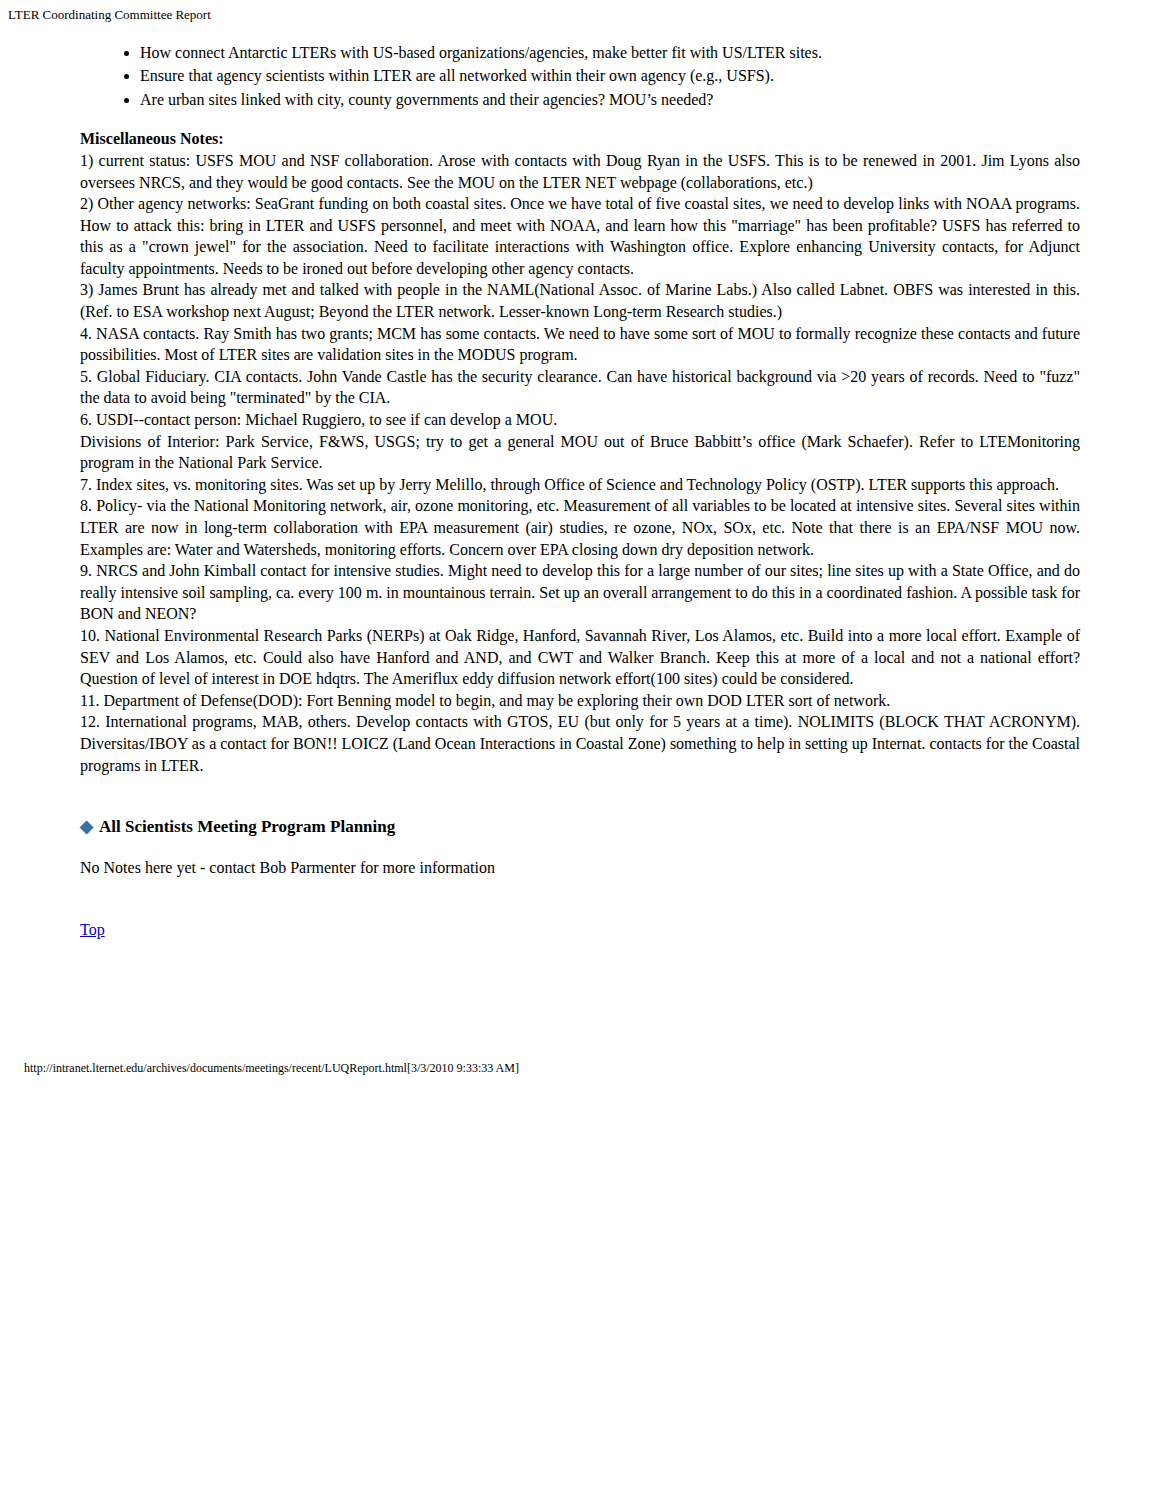LTER Coordinating Committee Report
How connect Antarctic LTERs with US-based organizations/agencies, make better fit with US/LTER sites.
Ensure that agency scientists within LTER are all networked within their own agency (e.g., USFS).
Are urban sites linked with city, county governments and their agencies? MOU’s needed?
Miscellaneous Notes:
1) current status: USFS MOU and NSF collaboration. Arose with contacts with Doug Ryan in the USFS. This is to be renewed in 2001. Jim Lyons also oversees NRCS, and they would be good contacts. See the MOU on the LTER NET webpage (collaborations, etc.)
2) Other agency networks: SeaGrant funding on both coastal sites. Once we have total of five coastal sites, we need to develop links with NOAA programs. How to attack this: bring in LTER and USFS personnel, and meet with NOAA, and learn how this "marriage" has been profitable? USFS has referred to this as a "crown jewel" for the association. Need to facilitate interactions with Washington office. Explore enhancing University contacts, for Adjunct faculty appointments. Needs to be ironed out before developing other agency contacts.
3) James Brunt has already met and talked with people in the NAML(National Assoc. of Marine Labs.) Also called Labnet. OBFS was interested in this. (Ref. to ESA workshop next August; Beyond the LTER network. Lesser-known Long-term Research studies.)
4. NASA contacts. Ray Smith has two grants; MCM has some contacts. We need to have some sort of MOU to formally recognize these contacts and future possibilities. Most of LTER sites are validation sites in the MODUS program.
5. Global Fiduciary. CIA contacts. John Vande Castle has the security clearance. Can have historical background via >20 years of records. Need to "fuzz" the data to avoid being "terminated" by the CIA.
6. USDI--contact person: Michael Ruggiero, to see if can develop a MOU.
Divisions of Interior: Park Service, F&WS, USGS; try to get a general MOU out of Bruce Babbitt’s office (Mark Schaefer). Refer to LTEMonitoring program in the National Park Service.
7. Index sites, vs. monitoring sites. Was set up by Jerry Melillo, through Office of Science and Technology Policy (OSTP). LTER supports this approach.
8. Policy- via the National Monitoring network, air, ozone monitoring, etc. Measurement of all variables to be located at intensive sites. Several sites within LTER are now in long-term collaboration with EPA measurement (air) studies, re ozone, NOx, SOx, etc. Note that there is an EPA/NSF MOU now. Examples are: Water and Watersheds, monitoring efforts. Concern over EPA closing down dry deposition network.
9. NRCS and John Kimball contact for intensive studies. Might need to develop this for a large number of our sites; line sites up with a State Office, and do really intensive soil sampling, ca. every 100 m. in mountainous terrain. Set up an overall arrangement to do this in a coordinated fashion. A possible task for BON and NEON?
10. National Environmental Research Parks (NERPs) at Oak Ridge, Hanford, Savannah River, Los Alamos, etc. Build into a more local effort. Example of SEV and Los Alamos, etc. Could also have Hanford and AND, and CWT and Walker Branch. Keep this at more of a local and not a national effort? Question of level of interest in DOE hdqtrs. The Ameriflux eddy diffusion network effort(100 sites) could be considered.
11. Department of Defense(DOD): Fort Benning model to begin, and may be exploring their own DOD LTER sort of network.
12. International programs, MAB, others. Develop contacts with GTOS, EU (but only for 5 years at a time). NOLIMITS (BLOCK THAT ACRONYM). Diversitas/IBOY as a contact for BON!! LOICZ (Land Ocean Interactions in Coastal Zone) something to help in setting up Internat. contacts for the Coastal programs in LTER.
◆All Scientists Meeting Program Planning
No Notes here yet - contact Bob Parmenter for more information
Top
http://intranet.lternet.edu/archives/documents/meetings/recent/LUQReport.html[3/3/2010 9:33:33 AM]